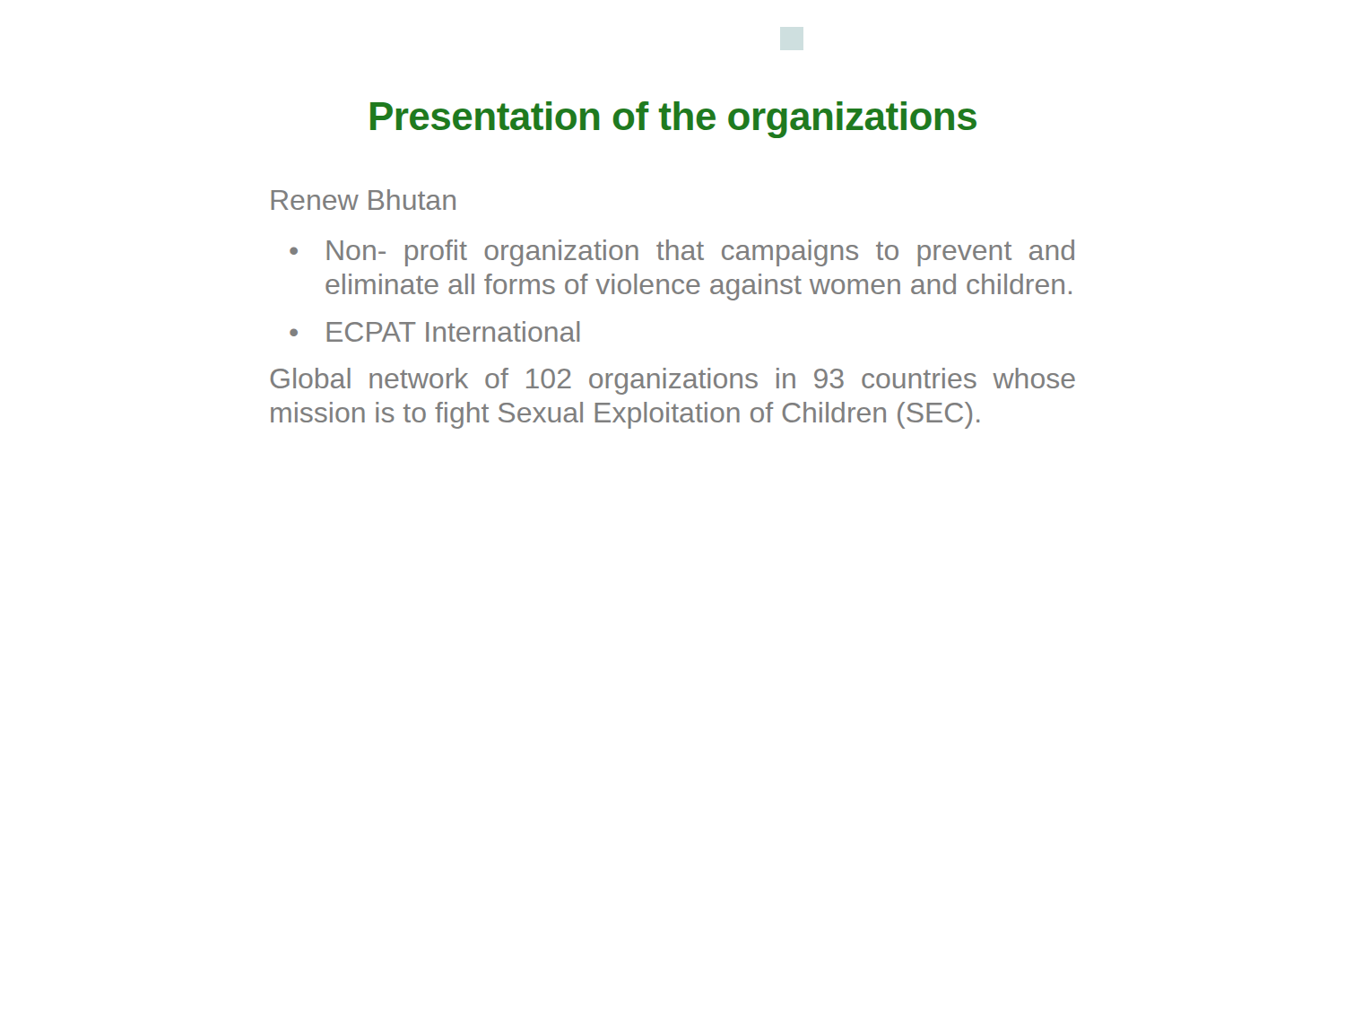Presentation of the organizations
Renew Bhutan
Non- profit organization that campaigns to prevent and eliminate all forms of violence against women and children.
ECPAT International
Global network of 102 organizations in 93 countries whose mission is to fight Sexual Exploitation of Children (SEC).